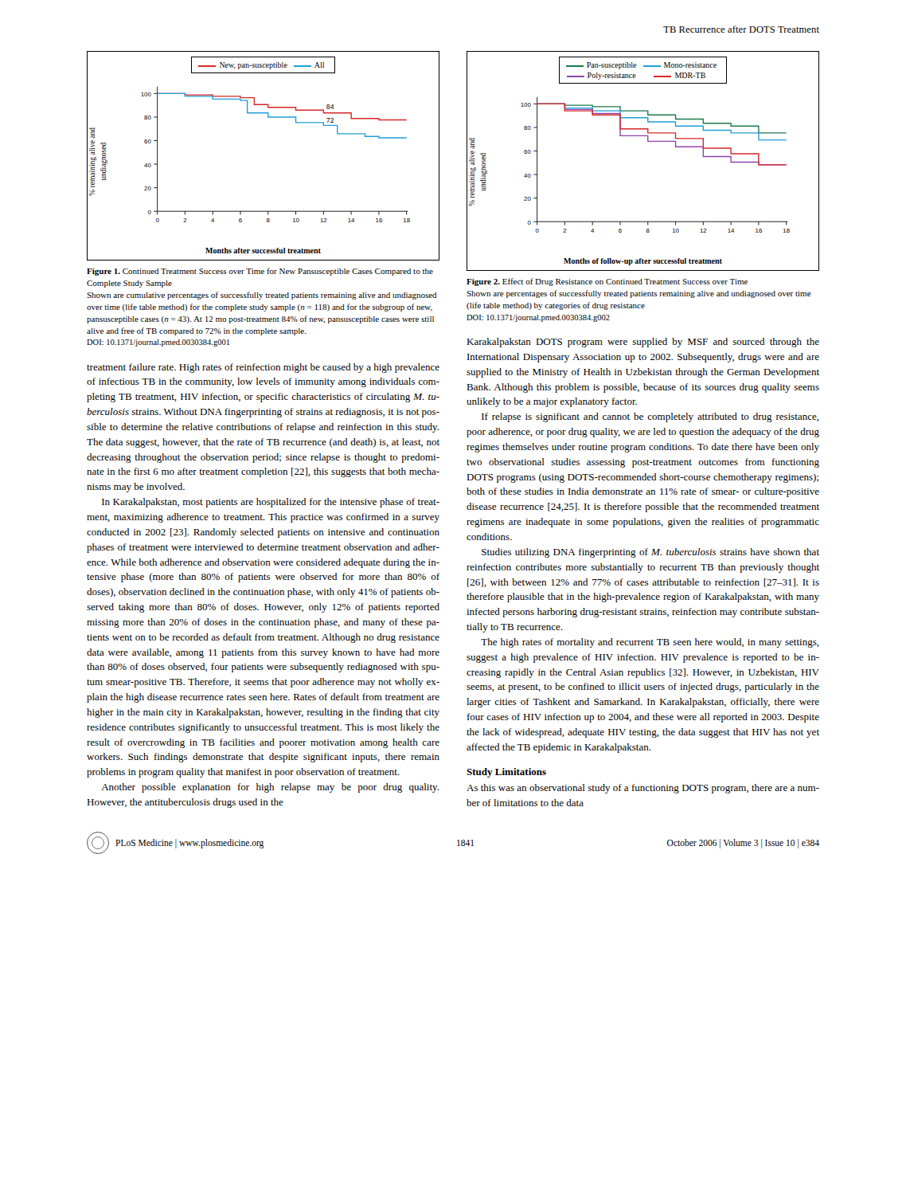TB Recurrence after DOTS Treatment
| New, pan-susceptible | All |
% remaining alive and
undiagnosed
100 80 60 40 20 0 0 2 4 6 8 10 12 14 16 18 84 72
Months after successful treatment
Figure 1. Continued Treatment Success over Time for New Pansusceptible Cases Compared to the Complete Study Sample
Shown are cumulative percentages of successfully treated patients remaining alive and undiagnosed over time (life table method) for the complete study sample (n = 118) and for the subgroup of new, pansusceptible cases (n = 43). At 12 mo post-treatment 84% of new, pansusceptible cases were still alive and free of TB compared to 72% in the complete sample.
DOI: 10.1371/journal.pmed.0030384.g001
treatment failure rate. High rates of reinfection might be caused by a high prevalence of infectious TB in the community, low levels of immunity among individuals completing TB treatment, HIV infection, or specific characteristics of circulating M. tuberculosis strains. Without DNA fingerprinting of strains at rediagnosis, it is not possible to determine the relative contributions of relapse and reinfection in this study. The data suggest, however, that the rate of TB recurrence (and death) is, at least, not decreasing throughout the observation period; since relapse is thought to predominate in the first 6 mo after treatment completion [22], this suggests that both mechanisms may be involved.
In Karakalpakstan, most patients are hospitalized for the intensive phase of treatment, maximizing adherence to treatment. This practice was confirmed in a survey conducted in 2002 [23]. Randomly selected patients on intensive and continuation phases of treatment were interviewed to determine treatment observation and adherence. While both adherence and observation were considered adequate during the intensive phase (more than 80% of patients were observed for more than 80% of doses), observation declined in the continuation phase, with only 41% of patients observed taking more than 80% of doses. However, only 12% of patients reported missing more than 20% of doses in the continuation phase, and many of these patients went on to be recorded as default from treatment. Although no drug resistance data were available, among 11 patients from this survey known to have had more than 80% of doses observed, four patients were subsequently rediagnosed with sputum smear-positive TB. Therefore, it seems that poor adherence may not wholly explain the high disease recurrence rates seen here. Rates of default from treatment are higher in the main city in Karakalpakstan, however, resulting in the finding that city residence contributes significantly to unsuccessful treatment. This is most likely the result of overcrowding in TB facilities and poorer motivation among health care workers. Such findings demonstrate that despite significant inputs, there remain problems in program quality that manifest in poor observation of treatment.
Another possible explanation for high relapse may be poor drug quality. However, the antituberculosis drugs used in the
| Pan-susceptible | Mono-resistance |
| Poly-resistance | MDR-TB |
% remaining alive and
undiagnosed
100 80 60 40 20 0 0 2 4 6 8 10 12 14 16 18
Months of follow-up after successful treatment
Figure 2. Effect of Drug Resistance on Continued Treatment Success over Time
Shown are percentages of successfully treated patients remaining alive and undiagnosed over time (life table method) by categories of drug resistance
DOI: 10.1371/journal.pmed.0030384.g002
Karakalpakstan DOTS program were supplied by MSF and sourced through the International Dispensary Association up to 2002. Subsequently, drugs were and are supplied to the Ministry of Health in Uzbekistan through the German Development Bank. Although this problem is possible, because of its sources drug quality seems unlikely to be a major explanatory factor.
If relapse is significant and cannot be completely attributed to drug resistance, poor adherence, or poor drug quality, we are led to question the adequacy of the drug regimes themselves under routine program conditions. To date there have been only two observational studies assessing post-treatment outcomes from functioning DOTS programs (using DOTS-recommended short-course chemotherapy regimens); both of these studies in India demonstrate an 11% rate of smear- or culture-positive disease recurrence [24,25]. It is therefore possible that the recommended treatment regimens are inadequate in some populations, given the realities of programmatic conditions.
Studies utilizing DNA fingerprinting of M. tuberculosis strains have shown that reinfection contributes more substantially to recurrent TB than previously thought [26], with between 12% and 77% of cases attributable to reinfection [27–31]. It is therefore plausible that in the high-prevalence region of Karakalpakstan, with many infected persons harboring drug-resistant strains, reinfection may contribute substantially to TB recurrence.
The high rates of mortality and recurrent TB seen here would, in many settings, suggest a high prevalence of HIV infection. HIV prevalence is reported to be increasing rapidly in the Central Asian republics [32]. However, in Uzbekistan, HIV seems, at present, to be confined to illicit users of injected drugs, particularly in the larger cities of Tashkent and Samarkand. In Karakalpakstan, officially, there were four cases of HIV infection up to 2004, and these were all reported in 2003. Despite the lack of widespread, adequate HIV testing, the data suggest that HIV has not yet affected the TB epidemic in Karakalpakstan.
Study Limitations
As this was an observational study of a functioning DOTS program, there are a number of limitations to the data
PLoS Medicine | www.plosmedicine.org
1841
October 2006 | Volume 3 | Issue 10 | e384